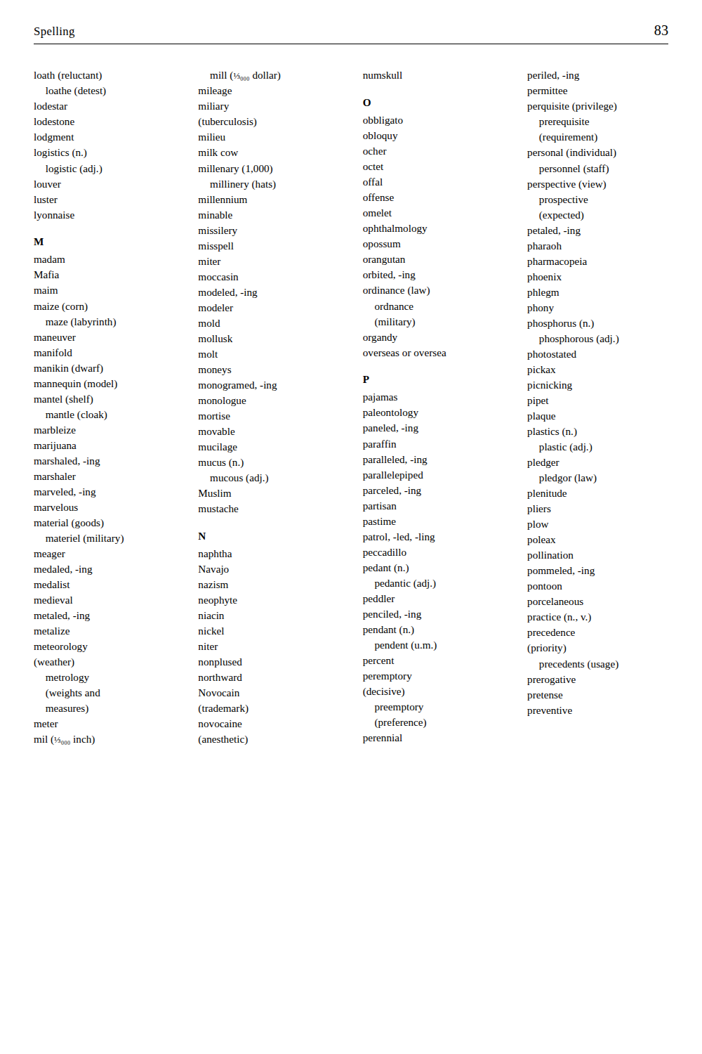Spelling 83
loath (reluctant)
loathe (detest)
lodestar
lodestone
lodgment
logistics (n.)
logistic (adj.)
louver
luster
lyonnaise
M
madam
Mafia
maim
maize (corn)
maze (labyrinth)
maneuver
manifold
manikin (dwarf)
mannequin (model)
mantel (shelf)
mantle (cloak)
marbleize
marijuana
marshaled, -ing
marshaler
marveled, -ing
marvelous
material (goods)
materiel (military)
meager
medaled, -ing
medalist
medieval
metaled, -ing
metalize
meteorology
(weather)
metrology
(weights and
measures)
meter
mil (⅓₀₀₀ inch)
mill (⅓₀₀₀ dollar)
mileage
miliary
(tuberculosis)
milieu
milk cow
millenary (1,000)
millinery (hats)
millennium
minable
missilery
misspell
miter
moccasin
modeled, -ing
modeler
mold
mollusk
molt
moneys
monogramed, -ing
monologue
mortise
movable
mucilage
mucus (n.)
mucous (adj.)
Muslim
mustache
N
naphtha
Navajo
nazism
neophyte
niacin
nickel
niter
nonplused
northward
Novocain
(trademark)
novocaine
(anesthetic)
numskull
O
obbligato
obloquy
ocher
octet
offal
offense
omelet
ophthalmology
opossum
orangutan
orbited, -ing
ordinance (law)
ordnance
(military)
organdy
overseas or oversea
P
pajamas
paleontology
paneled, -ing
paraffin
paralleled, -ing
parallelepiped
parceled, -ing
partisan
pastime
patrol, -led, -ling
peccadillo
pedant (n.)
pedantic (adj.)
peddler
penciled, -ing
pendant (n.)
pendent (u.m.)
percent
peremptory
(decisive)
preemptory
(preference)
perennial
periled, -ing
permittee
perquisite (privilege)
prerequisite
(requirement)
personal (individual)
personnel (staff)
perspective (view)
prospective
(expected)
petaled, -ing
pharaoh
pharmacopeia
phoenix
phlegm
phony
phosphorus (n.)
phosphorous (adj.)
photostated
pickax
picnicking
pipet
plaque
plastics (n.)
plastic (adj.)
pledger
pledgor (law)
plenitude
pliers
plow
poleax
pollination
pommeled, -ing
pontoon
porcelaneous
practice (n., v.)
precedence
(priority)
precedents (usage)
prerogative
pretense
preventive